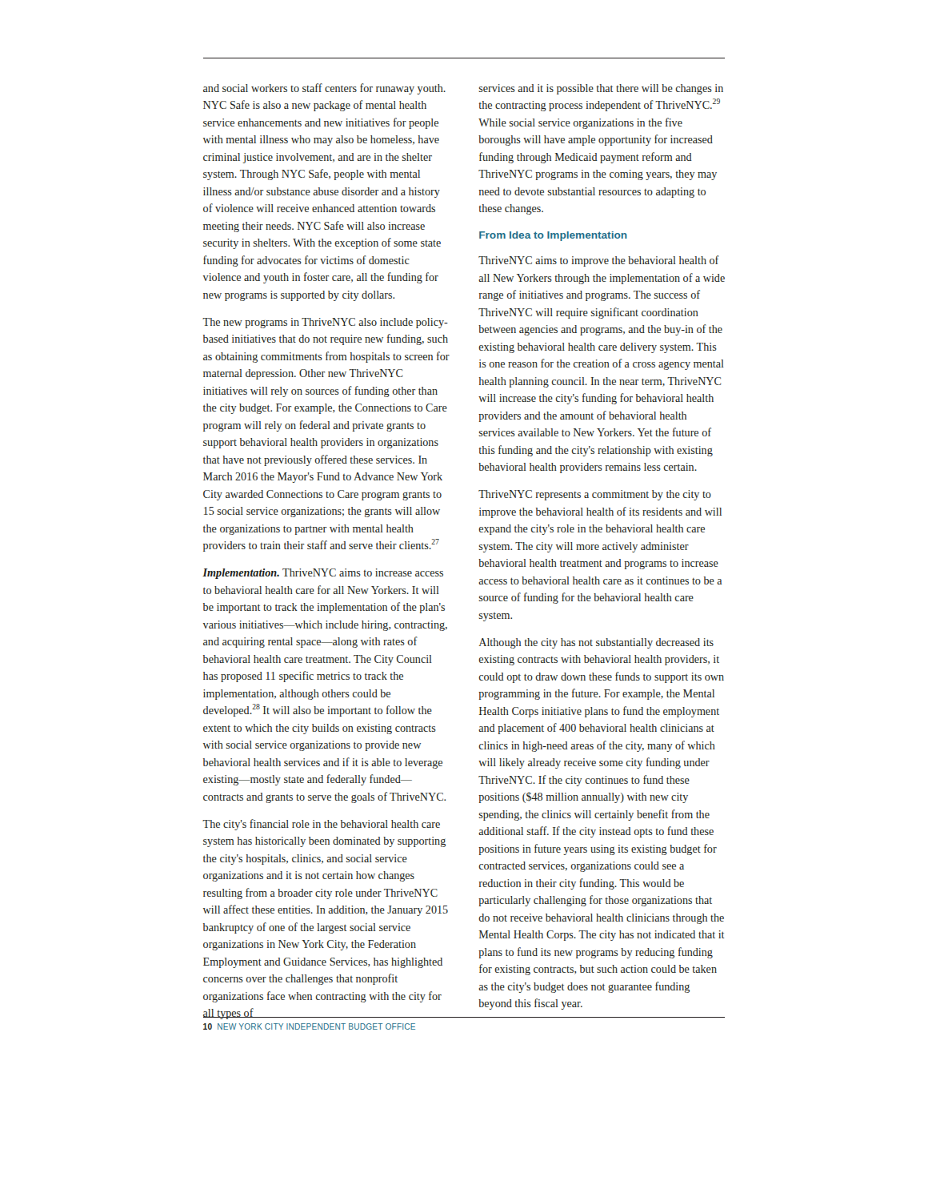and social workers to staff centers for runaway youth. NYC Safe is also a new package of mental health service enhancements and new initiatives for people with mental illness who may also be homeless, have criminal justice involvement, and are in the shelter system. Through NYC Safe, people with mental illness and/or substance abuse disorder and a history of violence will receive enhanced attention towards meeting their needs. NYC Safe will also increase security in shelters. With the exception of some state funding for advocates for victims of domestic violence and youth in foster care, all the funding for new programs is supported by city dollars.
The new programs in ThriveNYC also include policy-based initiatives that do not require new funding, such as obtaining commitments from hospitals to screen for maternal depression. Other new ThriveNYC initiatives will rely on sources of funding other than the city budget. For example, the Connections to Care program will rely on federal and private grants to support behavioral health providers in organizations that have not previously offered these services. In March 2016 the Mayor's Fund to Advance New York City awarded Connections to Care program grants to 15 social service organizations; the grants will allow the organizations to partner with mental health providers to train their staff and serve their clients.27
Implementation. ThriveNYC aims to increase access to behavioral health care for all New Yorkers. It will be important to track the implementation of the plan's various initiatives—which include hiring, contracting, and acquiring rental space—along with rates of behavioral health care treatment. The City Council has proposed 11 specific metrics to track the implementation, although others could be developed.28 It will also be important to follow the extent to which the city builds on existing contracts with social service organizations to provide new behavioral health services and if it is able to leverage existing—mostly state and federally funded—contracts and grants to serve the goals of ThriveNYC.
The city's financial role in the behavioral health care system has historically been dominated by supporting the city's hospitals, clinics, and social service organizations and it is not certain how changes resulting from a broader city role under ThriveNYC will affect these entities. In addition, the January 2015 bankruptcy of one of the largest social service organizations in New York City, the Federation Employment and Guidance Services, has highlighted concerns over the challenges that nonprofit organizations face when contracting with the city for all types of
services and it is possible that there will be changes in the contracting process independent of ThriveNYC.29 While social service organizations in the five boroughs will have ample opportunity for increased funding through Medicaid payment reform and ThriveNYC programs in the coming years, they may need to devote substantial resources to adapting to these changes.
From Idea to Implementation
ThriveNYC aims to improve the behavioral health of all New Yorkers through the implementation of a wide range of initiatives and programs. The success of ThriveNYC will require significant coordination between agencies and programs, and the buy-in of the existing behavioral health care delivery system. This is one reason for the creation of a cross agency mental health planning council. In the near term, ThriveNYC will increase the city's funding for behavioral health providers and the amount of behavioral health services available to New Yorkers. Yet the future of this funding and the city's relationship with existing behavioral health providers remains less certain.
ThriveNYC represents a commitment by the city to improve the behavioral health of its residents and will expand the city's role in the behavioral health care system. The city will more actively administer behavioral health treatment and programs to increase access to behavioral health care as it continues to be a source of funding for the behavioral health care system.
Although the city has not substantially decreased its existing contracts with behavioral health providers, it could opt to draw down these funds to support its own programming in the future. For example, the Mental Health Corps initiative plans to fund the employment and placement of 400 behavioral health clinicians at clinics in high-need areas of the city, many of which will likely already receive some city funding under ThriveNYC. If the city continues to fund these positions ($48 million annually) with new city spending, the clinics will certainly benefit from the additional staff. If the city instead opts to fund these positions in future years using its existing budget for contracted services, organizations could see a reduction in their city funding. This would be particularly challenging for those organizations that do not receive behavioral health clinicians through the Mental Health Corps. The city has not indicated that it plans to fund its new programs by reducing funding for existing contracts, but such action could be taken as the city's budget does not guarantee funding beyond this fiscal year.
10 NEW YORK CITY INDEPENDENT BUDGET OFFICE